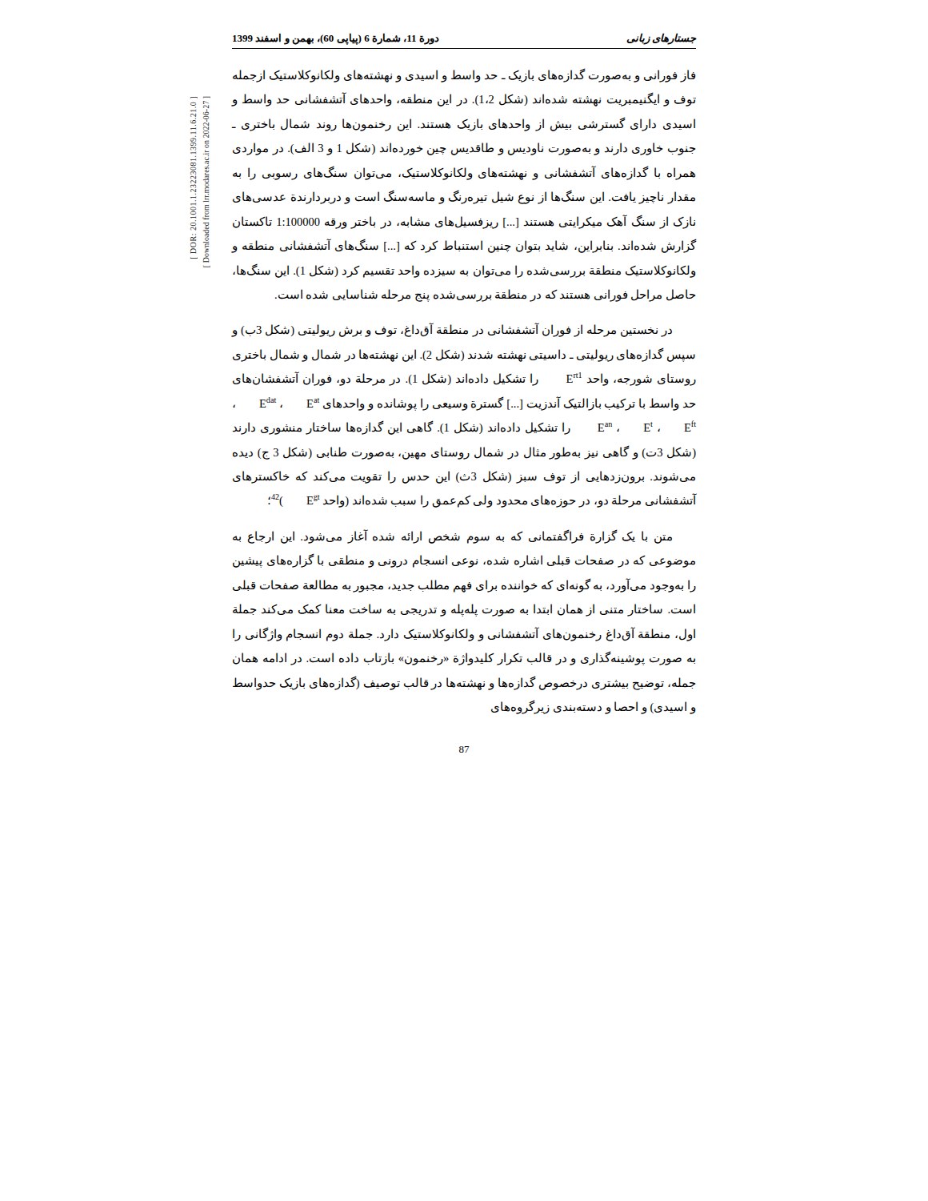[ DOR: 20.1001.1.23223081.1399.11.6.21.0 ]
[ Downloaded from lrr.modares.ac.ir on 2022-06-27 ]
جستارهای زبانی
دورة 11، شمارة 6 (پیاپی 60)، بهمن و اسفند 1399
فاز فورانی و به‌صورت گدازه‌های بازیک ـ حد واسط و اسیدی و نهشته‌های ولکانوکلاستیک ازجمله توف و ایگنیمبریت نهشته شده‌اند (شکل 1،2). در این منطقه، واحدهای آتشفشانی حد واسط و اسیدی دارای گسترشی بیش از واحدهای بازیک هستند. این رخنمون‌ها روند شمال باختری ـ جنوب خاوری دارند و به‌صورت ناودیس و طاقدیس چین خورده‌اند (شکل 1 و 3 الف). در مواردی همراه با گدازه‌های آتشفشانی و نهشته‌های ولکانوکلاستیک، می‌توان سنگ‌های رسوبی را به مقدار ناچیز یافت. این سنگ‌ها از نوع شیل تیره‌رنگ و ماسه‌سنگ است و دربردارندة عدسی‌های نازک از سنگ آهک میکرایتی هستند [...] ریزفسیل‌های مشابه، در باختر ورقه 1:100000 تاکستان گزارش شده‌اند. بنابراین، شاید بتوان چنین استنباط کرد که [...] سنگ‌های آتشفشانی منطقه و ولکانوکلاستیک منطقة بررسی‌شده را می‌توان به سیزده واحد تقسیم کرد (شکل 1). این سنگ‌ها، حاصل مراحل فورانی هستند که در منطقة بررسی‌شده پنج مرحله شناسایی شده است.
در نخستین مرحله از فوران آتشفشانی در منطقة آق‌داغ، توف و برش ریولیتی (شکل 3ب) و سپس گدازه‌های ریولیتی ـ داسیتی نهشته شدند (شکل 2). این نهشته‌ها در شمال و شمال باختری روستای شورجه، واحد Ert1 را تشکیل داده‌اند (شکل 1). در مرحلة دو، فوران آتشفشان‌های حد واسط با ترکیب بازالتیک آندزیت [...] گسترة وسیعی را پوشانده و واحدهای Eat، Edat، Eft، Et، Ean را تشکیل داده‌اند (شکل 1). گاهی این گدازه‌ها ساختار منشوری دارند (شکل 3ت) و گاهی نیز به‌طور مثال در شمال روستای مهین، به‌صورت طنابی (شکل 3 ج) دیده می‌شوند. برون‌زدهایی از توف سبز (شکل 3ث) این حدس را تقویت می‌کند که خاکسترهای آتشفشانی مرحلة دو، در حوزه‌های محدود ولی کم‌عمق را سبب شده‌اند (واحد Egt)42؛
متن با یک گزارة فراگفتمانی که به سوم شخص ارائه شده آغاز می‌شود. این ارجاع به موضوعی که در صفحات قبلی اشاره شده، نوعی انسجام درونی و منطقی با گزاره‌های پیشین را به‌وجود می‌آورد، به گونه‌ای که خواننده برای فهم مطلب جدید، مجبور به مطالعة صفحات قبلی است. ساختار متنی از همان ابتدا به صورت پله‌پله و تدریجی به ساخت معنا کمک می‌کند جملة اول، منطقة آق‌داغ رخنمون‌های آتشفشانی و ولکانوکلاستیک دارد. جملة دوم انسجام واژگانی را به صورت پوشینه‌گذاری و در قالب تکرار کلیدواژة «رخنمون» بازتاب داده است. در ادامه همان جمله، توضیح بیشتری درخصوص گدازه‌ها و نهشته‌ها در قالب توصیف (گدازه‌های بازیک حدواسط و اسیدی) و احصا و دسته‌بندی زیرگروه‌های
87